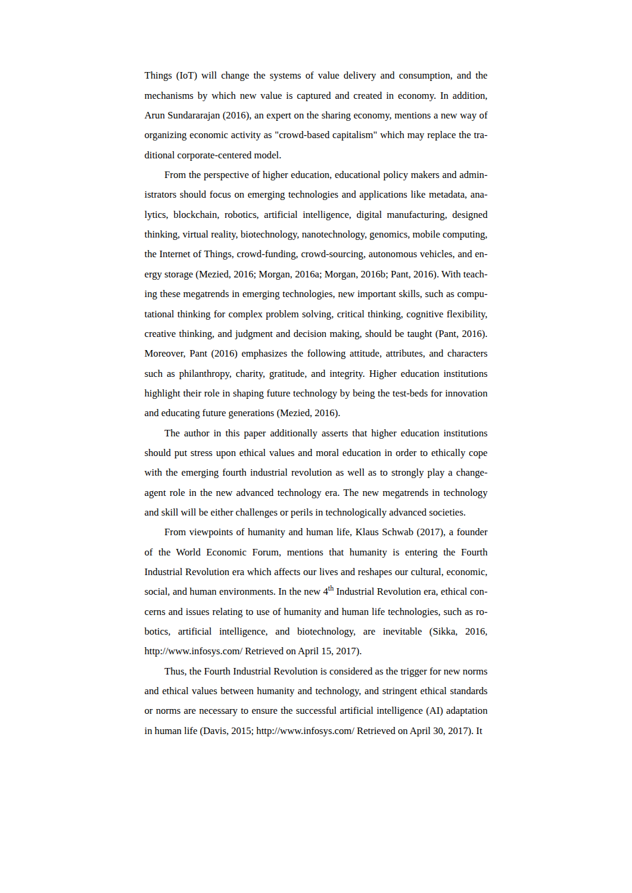Things (IoT) will change the systems of value delivery and consumption, and the mechanisms by which new value is captured and created in economy. In addition, Arun Sundararajan (2016), an expert on the sharing economy, mentions a new way of organizing economic activity as "crowd-based capitalism" which may replace the traditional corporate-centered model.
From the perspective of higher education, educational policy makers and administrators should focus on emerging technologies and applications like metadata, analytics, blockchain, robotics, artificial intelligence, digital manufacturing, designed thinking, virtual reality, biotechnology, nanotechnology, genomics, mobile computing, the Internet of Things, crowd-funding, crowd-sourcing, autonomous vehicles, and energy storage (Mezied, 2016; Morgan, 2016a; Morgan, 2016b; Pant, 2016). With teaching these megatrends in emerging technologies, new important skills, such as computational thinking for complex problem solving, critical thinking, cognitive flexibility, creative thinking, and judgment and decision making, should be taught (Pant, 2016). Moreover, Pant (2016) emphasizes the following attitude, attributes, and characters such as philanthropy, charity, gratitude, and integrity. Higher education institutions highlight their role in shaping future technology by being the test-beds for innovation and educating future generations (Mezied, 2016).
The author in this paper additionally asserts that higher education institutions should put stress upon ethical values and moral education in order to ethically cope with the emerging fourth industrial revolution as well as to strongly play a change-agent role in the new advanced technology era. The new megatrends in technology and skill will be either challenges or perils in technologically advanced societies.
From viewpoints of humanity and human life, Klaus Schwab (2017), a founder of the World Economic Forum, mentions that humanity is entering the Fourth Industrial Revolution era which affects our lives and reshapes our cultural, economic, social, and human environments. In the new 4th Industrial Revolution era, ethical concerns and issues relating to use of humanity and human life technologies, such as robotics, artificial intelligence, and biotechnology, are inevitable (Sikka, 2016, http://www.infosys.com/ Retrieved on April 15, 2017).
Thus, the Fourth Industrial Revolution is considered as the trigger for new norms and ethical values between humanity and technology, and stringent ethical standards or norms are necessary to ensure the successful artificial intelligence (AI) adaptation in human life (Davis, 2015; http://www.infosys.com/ Retrieved on April 30, 2017). It